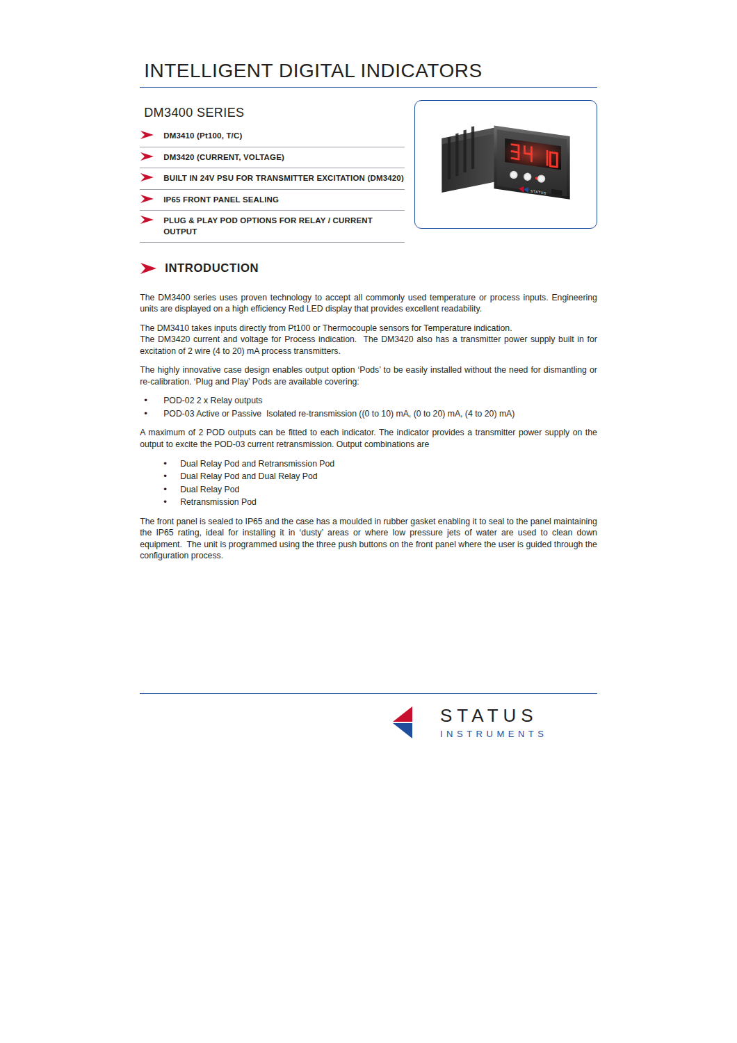INTELLIGENT DIGITAL INDICATORS
DM3400 SERIES
DM3410 (Pt100, T/C)
DM3420 (CURRENT, VOLTAGE)
BUILT IN 24V PSU FOR TRANSMITTER EXCITATION (DM3420)
IP65 FRONT PANEL SEALING
PLUG & PLAY POD OPTIONS FOR RELAY / CURRENT OUTPUT
INTRODUCTION
STATUS
The DM3400 series uses proven technology to accept all commonly used temperature or process inputs. Engineering units are displayed on a high efficiency Red LED display that provides excellent readability.
The DM3410 takes inputs directly from Pt100 or Thermocouple sensors for Temperature indication.
The DM3420 current and voltage for Process indication. The DM3420 also has a transmitter power supply built in for excitation of 2 wire (4 to 20) mA process transmitters.
The highly innovative case design enables output option ‘Pods’ to be easily installed without the need for dismantling or re-calibration. ‘Plug and Play’ Pods are available covering:
POD-02 2 x Relay outputs
POD-03 Active or Passive Isolated re-transmission ((0 to 10) mA, (0 to 20) mA, (4 to 20) mA)
A maximum of 2 POD outputs can be fitted to each indicator. The indicator provides a transmitter power supply on the output to excite the POD-03 current retransmission. Output combinations are
Dual Relay Pod and Retransmission Pod
Dual Relay Pod and Dual Relay Pod
Dual Relay Pod
Retransmission Pod
The front panel is sealed to IP65 and the case has a moulded in rubber gasket enabling it to seal to the panel maintaining the IP65 rating, ideal for installing it in ‘dusty’ areas or where low pressure jets of water are used to clean down equipment. The unit is programmed using the three push buttons on the front panel where the user is guided through the configuration process.
STATUS INSTRUMENTS